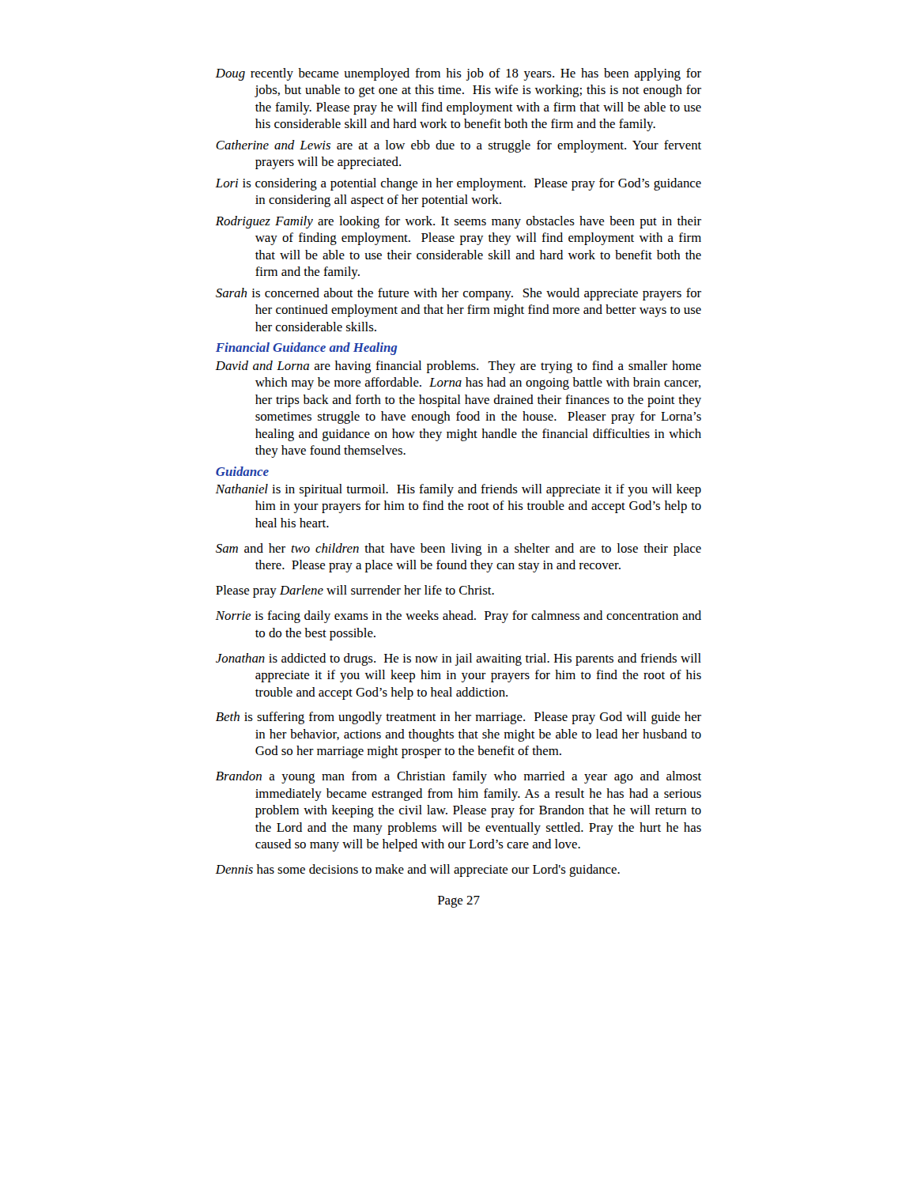Doug recently became unemployed from his job of 18 years. He has been applying for jobs, but unable to get one at this time. His wife is working; this is not enough for the family. Please pray he will find employment with a firm that will be able to use his considerable skill and hard work to benefit both the firm and the family.
Catherine and Lewis are at a low ebb due to a struggle for employment. Your fervent prayers will be appreciated.
Lori is considering a potential change in her employment. Please pray for God’s guidance in considering all aspect of her potential work.
Rodriguez Family are looking for work. It seems many obstacles have been put in their way of finding employment. Please pray they will find employment with a firm that will be able to use their considerable skill and hard work to benefit both the firm and the family.
Sarah is concerned about the future with her company. She would appreciate prayers for her continued employment and that her firm might find more and better ways to use her considerable skills.
Financial Guidance and Healing
David and Lorna are having financial problems. They are trying to find a smaller home which may be more affordable. Lorna has had an ongoing battle with brain cancer, her trips back and forth to the hospital have drained their finances to the point they sometimes struggle to have enough food in the house. Pleaser pray for Lorna’s healing and guidance on how they might handle the financial difficulties in which they have found themselves.
Guidance
Nathaniel is in spiritual turmoil. His family and friends will appreciate it if you will keep him in your prayers for him to find the root of his trouble and accept God’s help to heal his heart.
Sam and her two children that have been living in a shelter and are to lose their place there. Please pray a place will be found they can stay in and recover.
Please pray Darlene will surrender her life to Christ.
Norrie is facing daily exams in the weeks ahead. Pray for calmness and concentration and to do the best possible.
Jonathan is addicted to drugs. He is now in jail awaiting trial. His parents and friends will appreciate it if you will keep him in your prayers for him to find the root of his trouble and accept God’s help to heal addiction.
Beth is suffering from ungodly treatment in her marriage. Please pray God will guide her in her behavior, actions and thoughts that she might be able to lead her husband to God so her marriage might prosper to the benefit of them.
Brandon a young man from a Christian family who married a year ago and almost immediately became estranged from him family. As a result he has had a serious problem with keeping the civil law. Please pray for Brandon that he will return to the Lord and the many problems will be eventually settled. Pray the hurt he has caused so many will be helped with our Lord’s care and love.
Dennis has some decisions to make and will appreciate our Lord's guidance.
Page 27